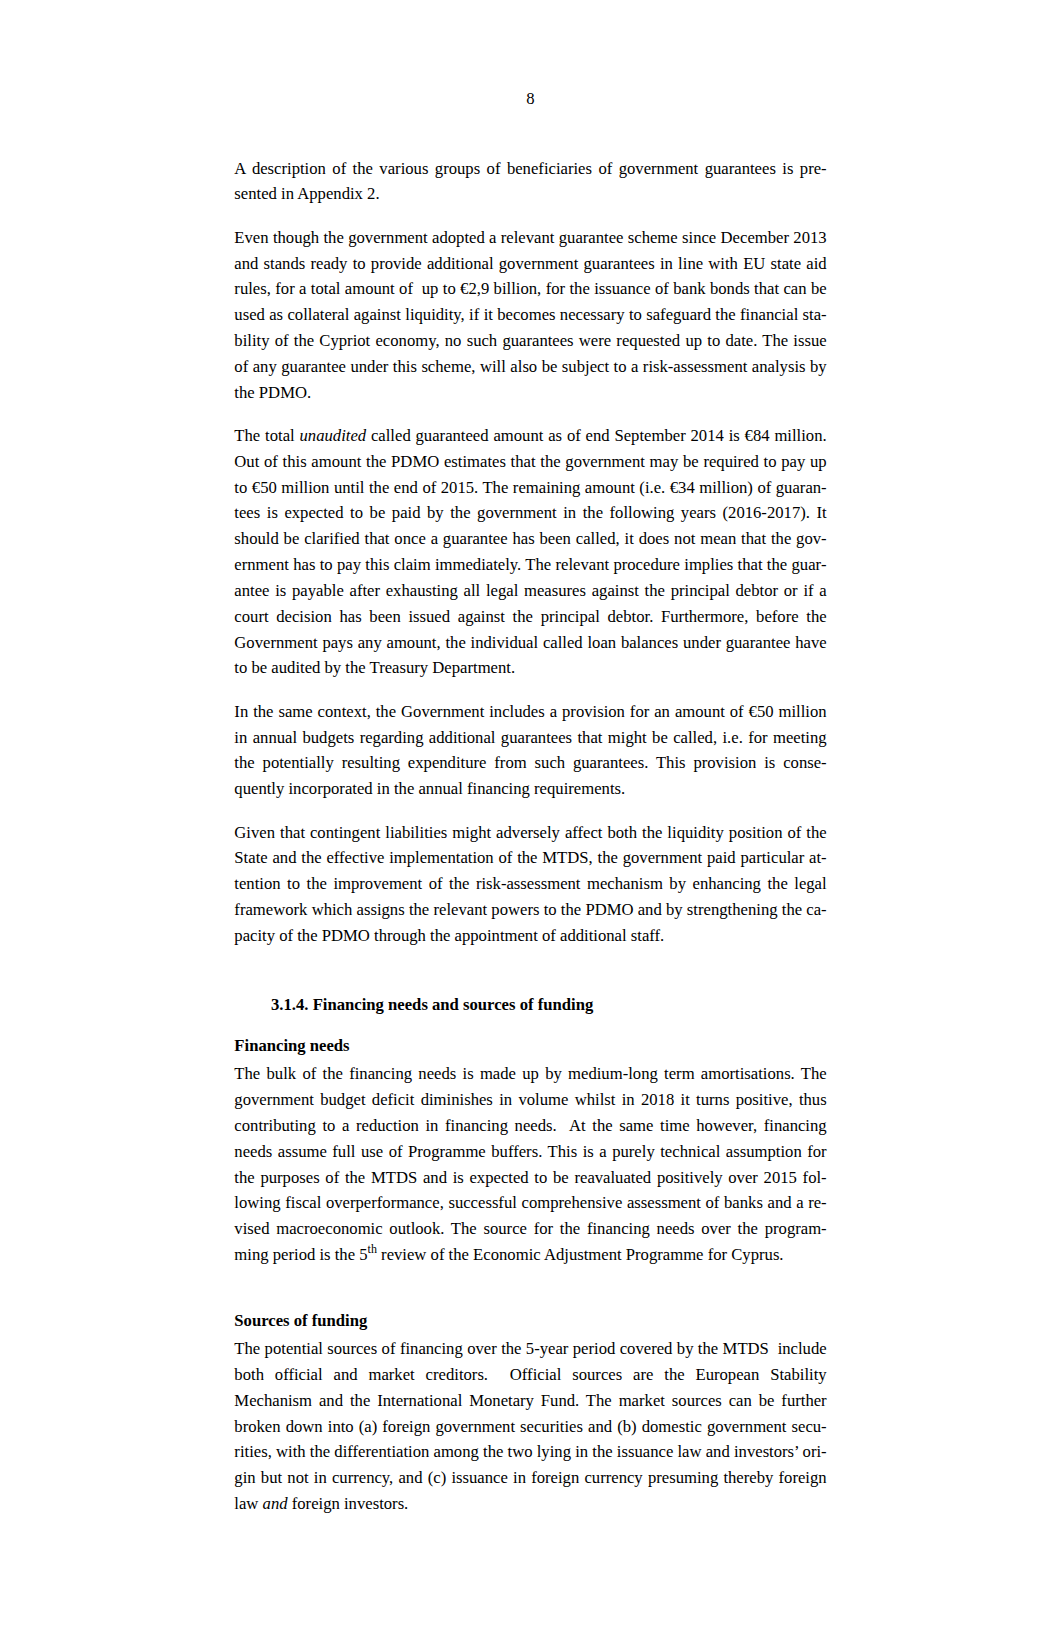8
A description of the various groups of beneficiaries of government guarantees is presented in Appendix 2.
Even though the government adopted a relevant guarantee scheme since December 2013 and stands ready to provide additional government guarantees in line with EU state aid rules, for a total amount of up to €2,9 billion, for the issuance of bank bonds that can be used as collateral against liquidity, if it becomes necessary to safeguard the financial stability of the Cypriot economy, no such guarantees were requested up to date. The issue of any guarantee under this scheme, will also be subject to a risk-assessment analysis by the PDMO.
The total unaudited called guaranteed amount as of end September 2014 is €84 million. Out of this amount the PDMO estimates that the government may be required to pay up to €50 million until the end of 2015. The remaining amount (i.e. €34 million) of guarantees is expected to be paid by the government in the following years (2016-2017). It should be clarified that once a guarantee has been called, it does not mean that the government has to pay this claim immediately. The relevant procedure implies that the guarantee is payable after exhausting all legal measures against the principal debtor or if a court decision has been issued against the principal debtor. Furthermore, before the Government pays any amount, the individual called loan balances under guarantee have to be audited by the Treasury Department.
In the same context, the Government includes a provision for an amount of €50 million in annual budgets regarding additional guarantees that might be called, i.e. for meeting the potentially resulting expenditure from such guarantees. This provision is consequently incorporated in the annual financing requirements.
Given that contingent liabilities might adversely affect both the liquidity position of the State and the effective implementation of the MTDS, the government paid particular attention to the improvement of the risk-assessment mechanism by enhancing the legal framework which assigns the relevant powers to the PDMO and by strengthening the capacity of the PDMO through the appointment of additional staff.
3.1.4. Financing needs and sources of funding
Financing needs
The bulk of the financing needs is made up by medium-long term amortisations. The government budget deficit diminishes in volume whilst in 2018 it turns positive, thus contributing to a reduction in financing needs. At the same time however, financing needs assume full use of Programme buffers. This is a purely technical assumption for the purposes of the MTDS and is expected to be reavaluated positively over 2015 following fiscal overperformance, successful comprehensive assessment of banks and a revised macroeconomic outlook. The source for the financing needs over the programming period is the 5th review of the Economic Adjustment Programme for Cyprus.
Sources of funding
The potential sources of financing over the 5-year period covered by the MTDS include both official and market creditors. Official sources are the European Stability Mechanism and the International Monetary Fund. The market sources can be further broken down into (a) foreign government securities and (b) domestic government securities, with the differentiation among the two lying in the issuance law and investors’ origin but not in currency, and (c) issuance in foreign currency presuming thereby foreign law and foreign investors.